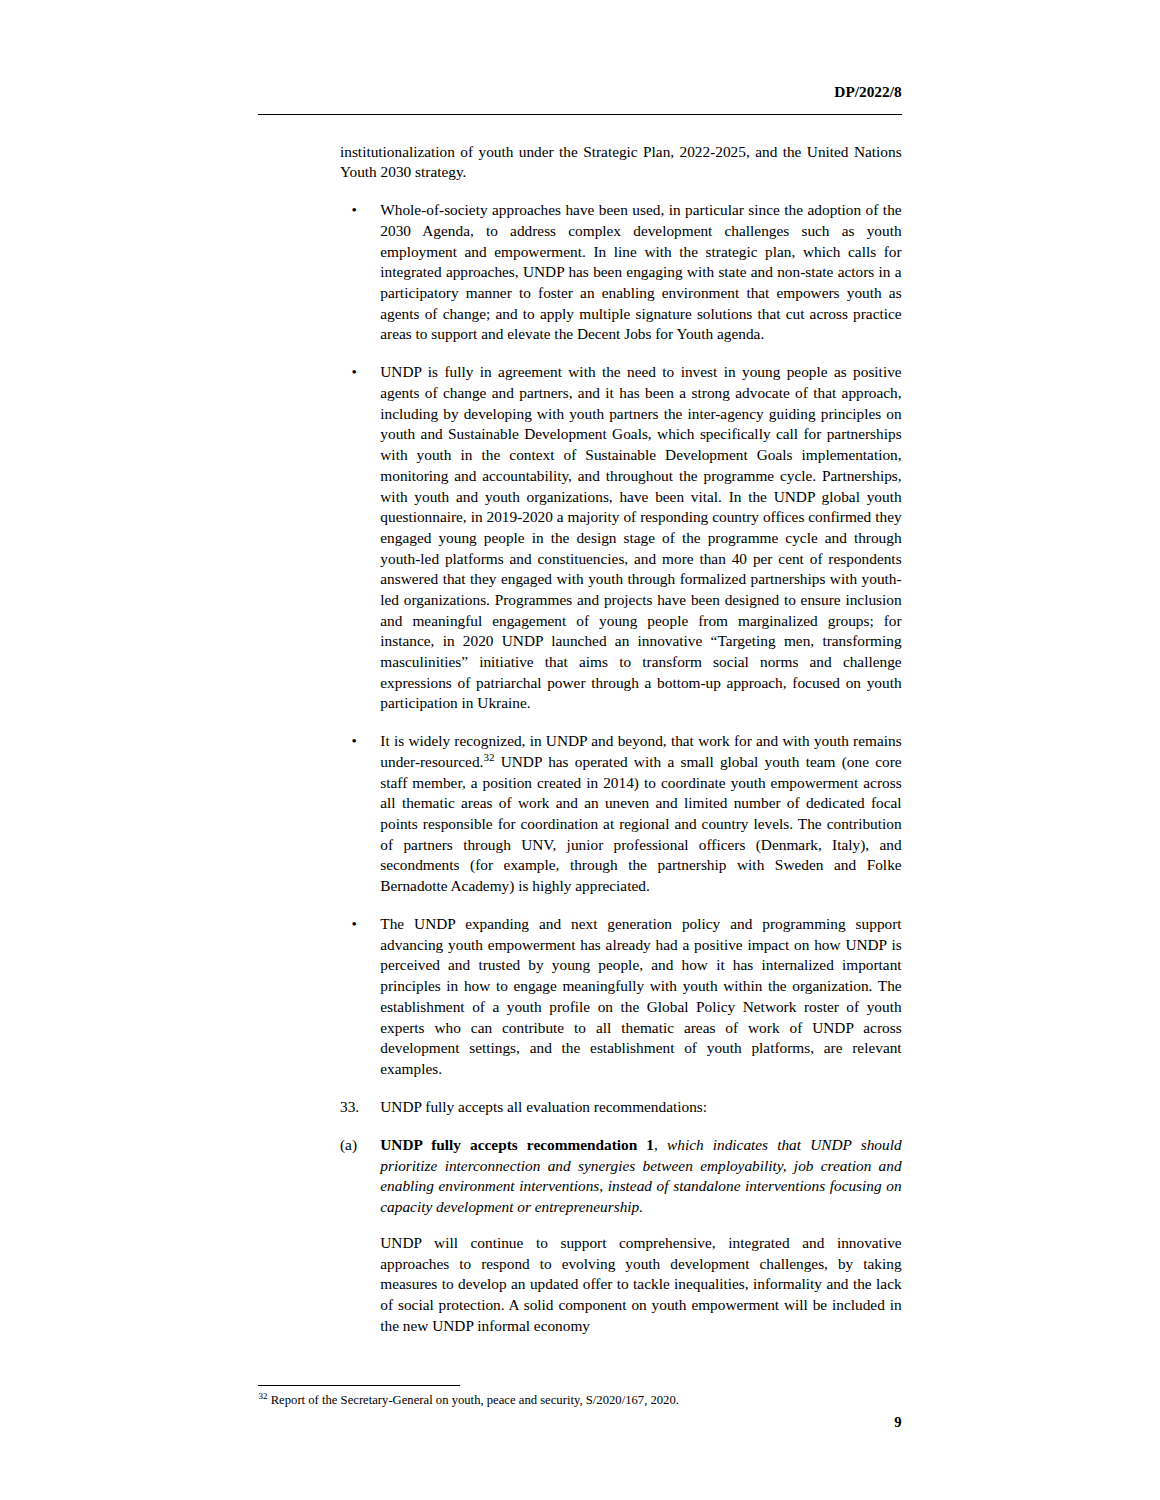DP/2022/8
institutionalization of youth under the Strategic Plan, 2022-2025, and the United Nations Youth 2030 strategy.
Whole-of-society approaches have been used, in particular since the adoption of the 2030 Agenda, to address complex development challenges such as youth employment and empowerment. In line with the strategic plan, which calls for integrated approaches, UNDP has been engaging with state and non-state actors in a participatory manner to foster an enabling environment that empowers youth as agents of change; and to apply multiple signature solutions that cut across practice areas to support and elevate the Decent Jobs for Youth agenda.
UNDP is fully in agreement with the need to invest in young people as positive agents of change and partners, and it has been a strong advocate of that approach, including by developing with youth partners the inter-agency guiding principles on youth and Sustainable Development Goals, which specifically call for partnerships with youth in the context of Sustainable Development Goals implementation, monitoring and accountability, and throughout the programme cycle. Partnerships, with youth and youth organizations, have been vital. In the UNDP global youth questionnaire, in 2019-2020 a majority of responding country offices confirmed they engaged young people in the design stage of the programme cycle and through youth-led platforms and constituencies, and more than 40 per cent of respondents answered that they engaged with youth through formalized partnerships with youth-led organizations. Programmes and projects have been designed to ensure inclusion and meaningful engagement of young people from marginalized groups; for instance, in 2020 UNDP launched an innovative “Targeting men, transforming masculinities” initiative that aims to transform social norms and challenge expressions of patriarchal power through a bottom-up approach, focused on youth participation in Ukraine.
It is widely recognized, in UNDP and beyond, that work for and with youth remains under-resourced.32 UNDP has operated with a small global youth team (one core staff member, a position created in 2014) to coordinate youth empowerment across all thematic areas of work and an uneven and limited number of dedicated focal points responsible for coordination at regional and country levels. The contribution of partners through UNV, junior professional officers (Denmark, Italy), and secondments (for example, through the partnership with Sweden and Folke Bernadotte Academy) is highly appreciated.
The UNDP expanding and next generation policy and programming support advancing youth empowerment has already had a positive impact on how UNDP is perceived and trusted by young people, and how it has internalized important principles in how to engage meaningfully with youth within the organization. The establishment of a youth profile on the Global Policy Network roster of youth experts who can contribute to all thematic areas of work of UNDP across development settings, and the establishment of youth platforms, are relevant examples.
33. UNDP fully accepts all evaluation recommendations:
(a) UNDP fully accepts recommendation 1, which indicates that UNDP should prioritize interconnection and synergies between employability, job creation and enabling environment interventions, instead of standalone interventions focusing on capacity development or entrepreneurship.
UNDP will continue to support comprehensive, integrated and innovative approaches to respond to evolving youth development challenges, by taking measures to develop an updated offer to tackle inequalities, informality and the lack of social protection. A solid component on youth empowerment will be included in the new UNDP informal economy
32 Report of the Secretary-General on youth, peace and security, S/2020/167, 2020.
9